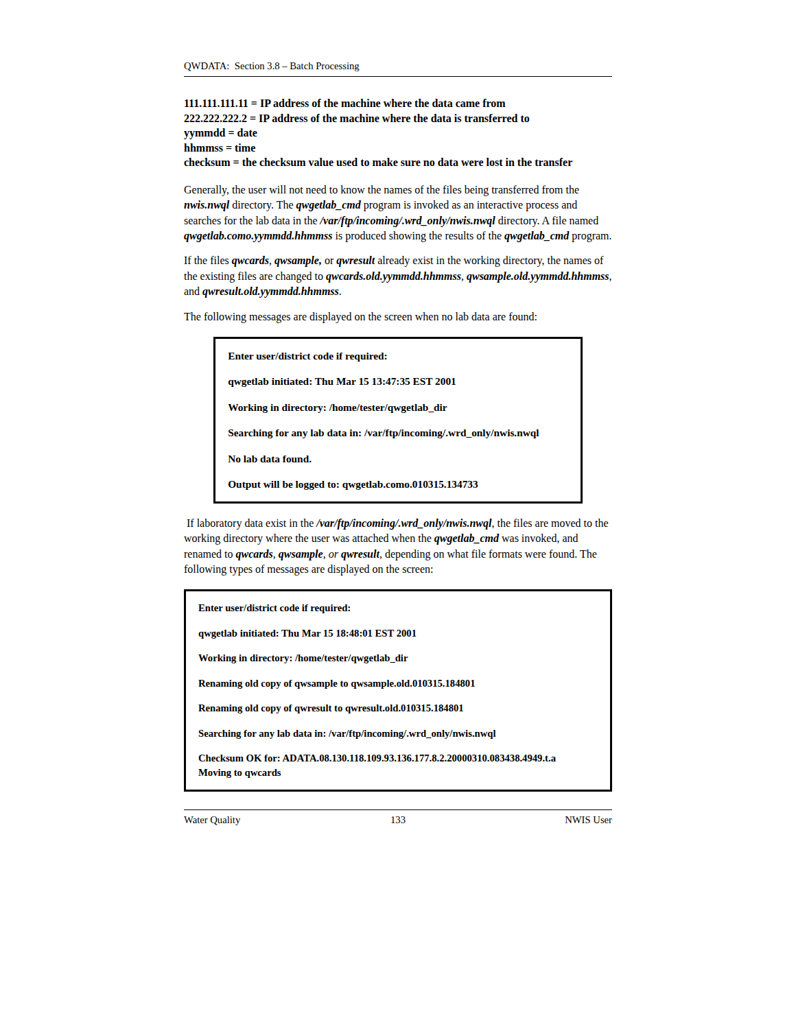QWDATA: Section 3.8 – Batch Processing
111.111.111.11 = IP address of the machine where the data came from
222.222.222.2 = IP address of the machine where the data is transferred to
yymmdd = date
hhmmss = time
checksum = the checksum value used to make sure no data were lost in the transfer
Generally, the user will not need to know the names of the files being transferred from the nwis.nwql directory. The qwgetlab_cmd program is invoked as an interactive process and searches for the lab data in the /var/ftp/incoming/.wrd_only/nwis.nwql directory. A file named qwgetlab.como.yymmdd.hhmmss is produced showing the results of the qwgetlab_cmd program.
If the files qwcards, qwsample, or qwresult already exist in the working directory, the names of the existing files are changed to qwcards.old.yymmdd.hhmmss, qwsample.old.yymmdd.hhmmss, and qwresult.old.yymmdd.hhmmss.
The following messages are displayed on the screen when no lab data are found:
Enter user/district code if required:
qwgetlab initiated: Thu Mar 15 13:47:35 EST 2001
Working in directory: /home/tester/qwgetlab_dir
Searching for any lab data in: /var/ftp/incoming/.wrd_only/nwis.nwql
No lab data found.
Output will be logged to: qwgetlab.como.010315.134733
If laboratory data exist in the /var/ftp/incoming/.wrd_only/nwis.nwql, the files are moved to the working directory where the user was attached when the qwgetlab_cmd was invoked, and renamed to qwcards, qwsample, or qwresult, depending on what file formats were found. The following types of messages are displayed on the screen:
Enter user/district code if required:
qwgetlab initiated: Thu Mar 15 18:48:01 EST 2001
Working in directory: /home/tester/qwgetlab_dir
Renaming old copy of qwsample to qwsample.old.010315.184801
Renaming old copy of qwresult to qwresult.old.010315.184801
Searching for any lab data in: /var/ftp/incoming/.wrd_only/nwis.nwql
Checksum OK for: ADATA.08.130.118.109.93.136.177.8.2.20000310.083438.4949.t.a
Moving to qwcards
Water Quality 133 NWIS User